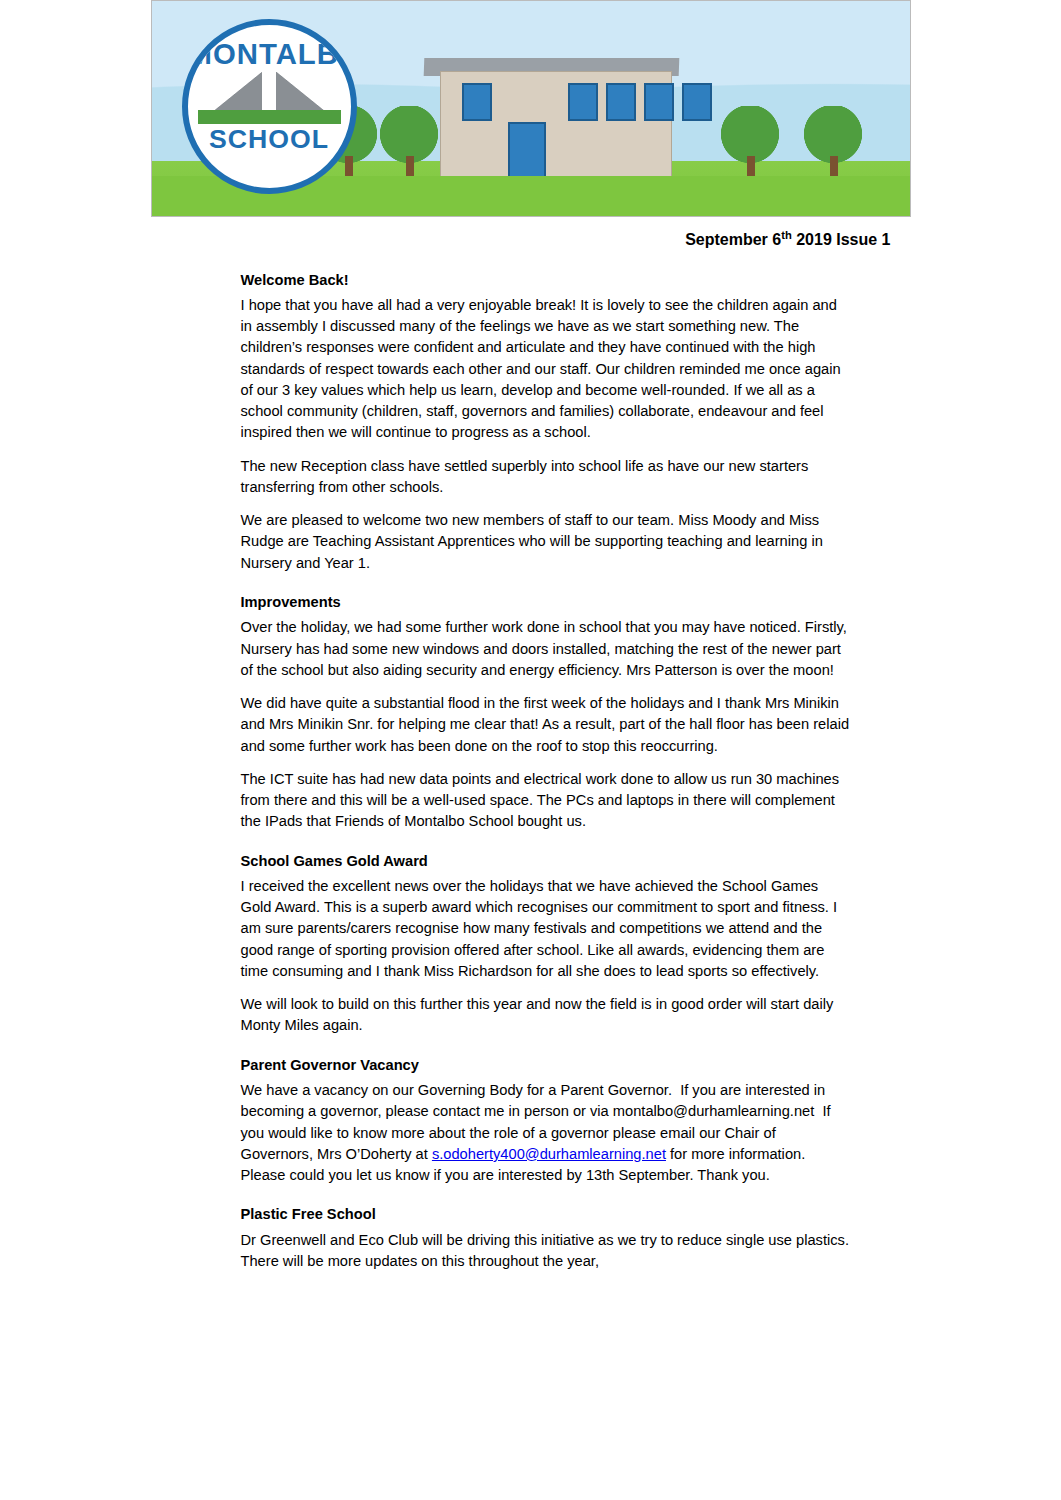MONTALBO
SCHOOL
September 6th 2019 Issue 1
Welcome Back!
I hope that you have all had a very enjoyable break! It is lovely to see the children again and in assembly I discussed many of the feelings we have as we start something new. The children’s responses were confident and articulate and they have continued with the high standards of respect towards each other and our staff. Our children reminded me once again of our 3 key values which help us learn, develop and become well-rounded. If we all as a school community (children, staff, governors and families) collaborate, endeavour and feel inspired then we will continue to progress as a school.
The new Reception class have settled superbly into school life as have our new starters transferring from other schools.
We are pleased to welcome two new members of staff to our team. Miss Moody and Miss Rudge are Teaching Assistant Apprentices who will be supporting teaching and learning in Nursery and Year 1.
Improvements
Over the holiday, we had some further work done in school that you may have noticed. Firstly, Nursery has had some new windows and doors installed, matching the rest of the newer part of the school but also aiding security and energy efficiency. Mrs Patterson is over the moon!
We did have quite a substantial flood in the first week of the holidays and I thank Mrs Minikin and Mrs Minikin Snr. for helping me clear that! As a result, part of the hall floor has been relaid and some further work has been done on the roof to stop this reoccurring.
The ICT suite has had new data points and electrical work done to allow us run 30 machines from there and this will be a well-used space. The PCs and laptops in there will complement the IPads that Friends of Montalbo School bought us.
School Games Gold Award
I received the excellent news over the holidays that we have achieved the School Games Gold Award. This is a superb award which recognises our commitment to sport and fitness. I am sure parents/carers recognise how many festivals and competitions we attend and the good range of sporting provision offered after school. Like all awards, evidencing them are time consuming and I thank Miss Richardson for all she does to lead sports so effectively.
We will look to build on this further this year and now the field is in good order will start daily Monty Miles again.
Parent Governor Vacancy
We have a vacancy on our Governing Body for a Parent Governor. If you are interested in becoming a governor, please contact me in person or via montalbo@durhamlearning.net If you would like to know more about the role of a governor please email our Chair of Governors, Mrs O’Doherty at s.odoherty400@durhamlearning.net for more information. Please could you let us know if you are interested by 13th September. Thank you.
Plastic Free School
Dr Greenwell and Eco Club will be driving this initiative as we try to reduce single use plastics. There will be more updates on this throughout the year,